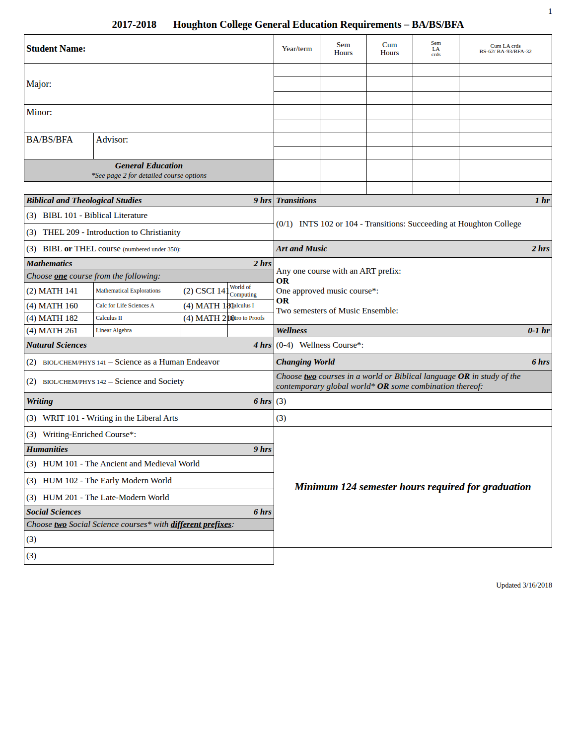1
2017-2018 Houghton College General Education Requirements – BA/BS/BFA
| Student Name: | Year/term | Sem Hours | Cum Hours | Sem LA crds | Cum LA crds BS-62/ BA-93/BFA-32 |
| Major: | | | | | |
| Minor: | | | | | |
| BA/BS/BFA | Advisor: | | | | | |
| General Education *See page 2 for detailed course options | | | | | |
| Biblical and Theological Studies 9 hrs | Transitions 1 hr |
| (3) BIBL 101 - Biblical Literature | (0/1) INTS 102 or 104 - Transitions: Succeeding at Houghton College |
| (3) THEL 209 - Introduction to Christianity |
| (3) BIBL or THEL course (numbered under 350): | Art and Music 2 hrs |
| Mathematics 2 hrs | Any one course with an ART prefix: OR One approved music course*: OR Two semesters of Music Ensemble: |
| Choose one course from the following: |
| (2) MATH 141 | Mathematical Explorations | (2) CSCI 141 | World of Computing |
| (4) MATH 160 | Calc for Life Sciences A | (4) MATH 181 | Calculus I |
| (4) MATH 182 | Calculus II | (4) MATH 210 | Intro to Proofs |
| (4) MATH 261 | Linear Algebra | | | Wellness 0-1 hr |
| Natural Sciences 4 hrs | (0-4) Wellness Course*: |
| (2) BIOL/CHEM/PHYS 141 – Science as a Human Endeavor | Changing World 6 hrs |
| (2) BIOL/CHEM/PHYS 142 – Science and Society | Choose two courses in a world or Biblical language OR in study of the contemporary global world* OR some combination thereof: |
| Writing 6 hrs | (3) |
| (3) WRIT 101 - Writing in the Liberal Arts | (3) |
| (3) Writing-Enriched Course*: | Minimum 124 semester hours required for graduation |
| Humanities 9 hrs |
| (3) HUM 101 - The Ancient and Medieval World |
| (3) HUM 102 - The Early Modern World |
| (3) HUM 201 - The Late-Modern World |
| Social Sciences 6 hrs |
| Choose two Social Science courses* with different prefixes : |
| (3) |
| (3) | |
Updated 3/16/2018